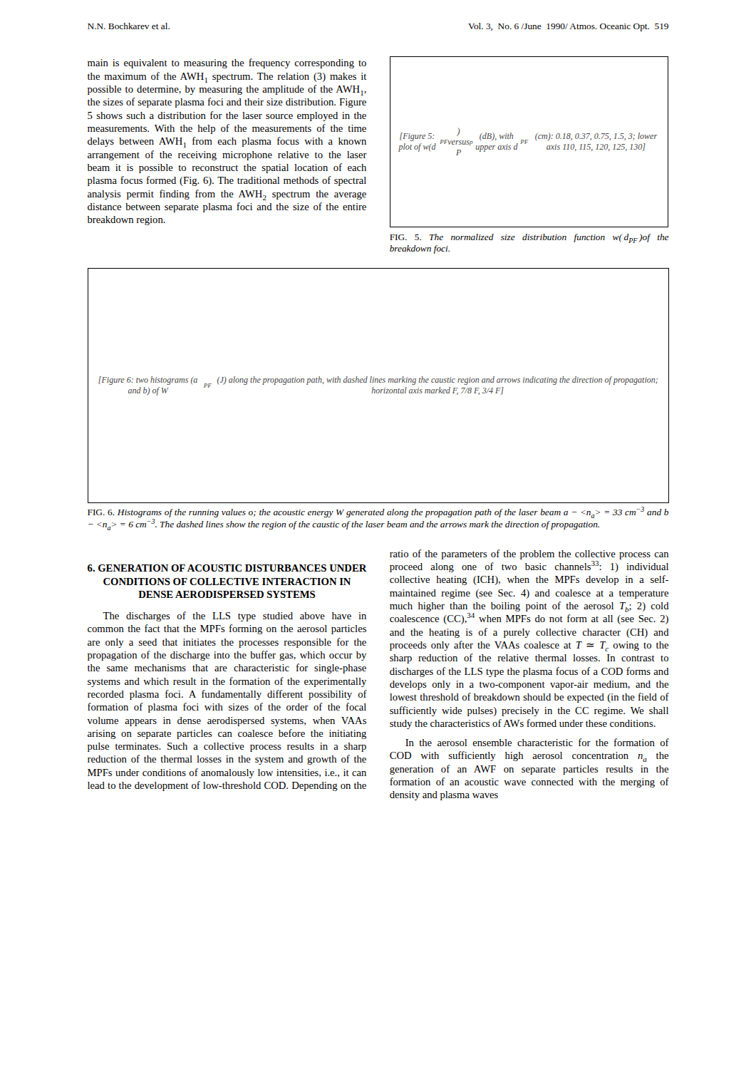N.N. Bochkarev et al. Vol. 3, No. 6 /June 1990/ Atmos. Oceanic Opt. 519
main is equivalent to measuring the frequency corresponding to the maximum of the AWH1 spectrum. The relation (3) makes it possible to determine, by measuring the amplitude of the AWH1, the sizes of separate plasma foci and their size distribution. Figure 5 shows such a distribution for the laser source employed in the measurements. With the help of the measurements of the time delays between AWH1 from each plasma focus with a known arrangement of the receiving microphone relative to the laser beam it is possible to reconstruct the spatial location of each plasma focus formed (Fig. 6). The traditional methods of spectral analysis permit finding from the AWH2 spectrum the average distance between separate plasma foci and the size of the entire breakdown region.
[Figure 5: plot of w(dPF) versus Pp (dB), with upper axis dPF (cm): 0.18, 0.37, 0.75, 1.5, 3; lower axis 110, 115, 120, 125, 130]
FIG. 5. The normalized size distribution function w( dPF )of the breakdown foci.
[Figure 6: two histograms (a and b) of WPF (J) along the propagation path, with dashed lines marking the caustic region and arrows indicating the direction of propagation; horizontal axis marked F, 7/8 F, 3/4 F]
FIG. 6. Histograms of the running values o; the acoustic energy W generated along the propagation path of the laser beam a − <na> = 33 cm−3 and b − <na> = 6 cm−3. The dashed lines show the region of the caustic of the laser beam and the arrows mark the direction of propagation.
6. Generation of Acoustic Disturbances Under Conditions of Collective Interaction in Dense Aerodispersed Systems
The discharges of the LLS type studied above have in common the fact that the MPFs forming on the aerosol particles are only a seed that initiates the processes responsible for the propagation of the discharge into the buffer gas, which occur by the same mechanisms that are characteristic for single-phase systems and which result in the formation of the experimentally recorded plasma foci. A fundamentally different possibility of formation of plasma foci with sizes of the order of the focal volume appears in dense aerodispersed systems, when VAAs arising on separate particles can coalesce before the initiating pulse terminates. Such a collective process results in a sharp reduction of the thermal losses in the system and growth of the MPFs under conditions of anomalously low intensities, i.e., it can lead to the development of low-threshold COD. Depending on the ratio of the parameters of the problem the collective process can proceed along one of two basic channels33: 1) individual collective heating (ICH), when the MPFs develop in a self-maintained regime (see Sec. 4) and coalesce at a temperature much higher than the boiling point of the aerosol Tb; 2) cold coalescence (CC),34 when MPFs do not form at all (see Sec. 2) and the heating is of a purely collective character (CH) and proceeds only after the VAAs coalesce at T ≃ Tc owing to the sharp reduction of the relative thermal losses. In contrast to discharges of the LLS type the plasma focus of a COD forms and develops only in a two-component vapor-air medium, and the lowest threshold of breakdown should be expected (in the field of sufficiently wide pulses) precisely in the CC regime. We shall study the characteristics of AWs formed under these conditions.
In the aerosol ensemble characteristic for the formation of COD with sufficiently high aerosol concentration na the generation of an AWF on separate particles results in the formation of an acoustic wave connected with the merging of density and plasma waves